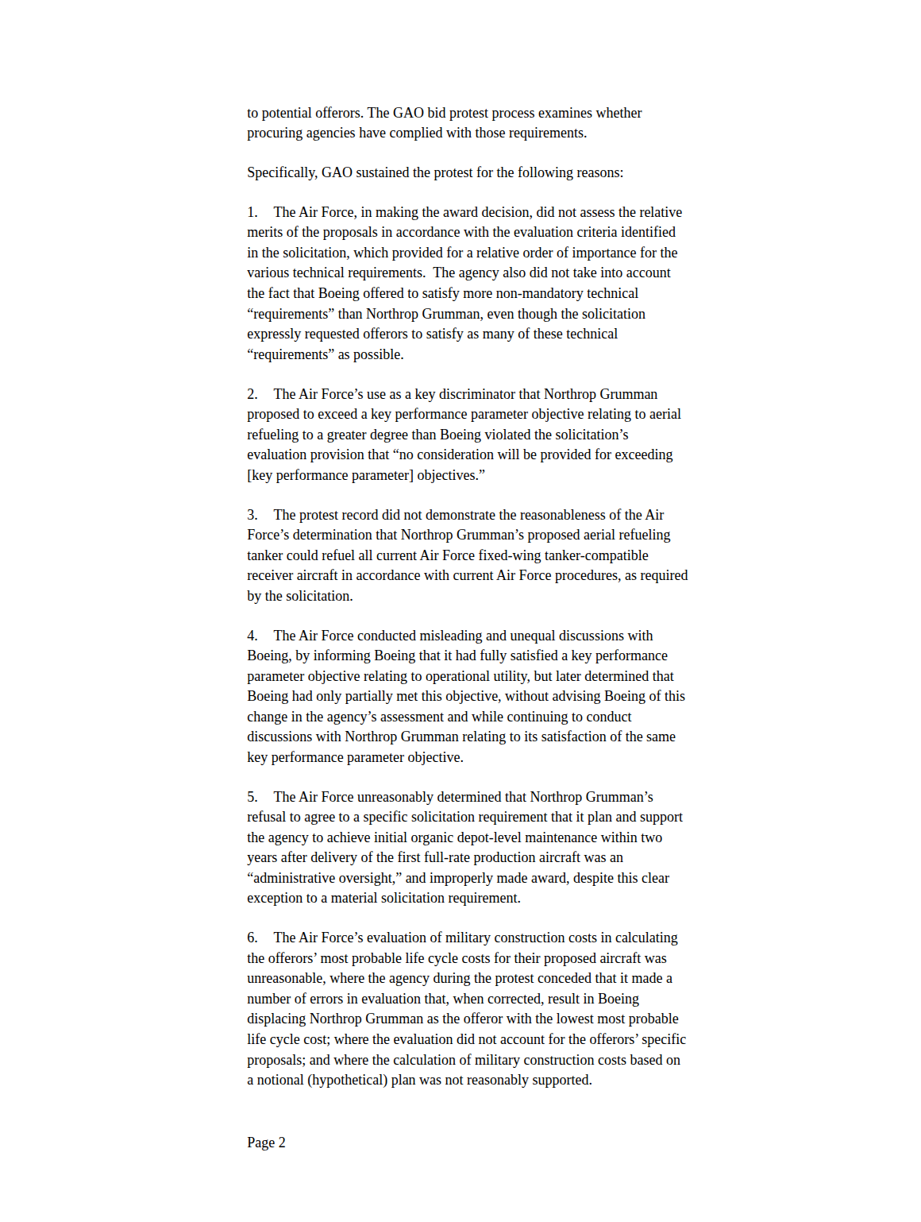to potential offerors. The GAO bid protest process examines whether procuring agencies have complied with those requirements.
Specifically, GAO sustained the protest for the following reasons:
1. The Air Force, in making the award decision, did not assess the relative merits of the proposals in accordance with the evaluation criteria identified in the solicitation, which provided for a relative order of importance for the various technical requirements. The agency also did not take into account the fact that Boeing offered to satisfy more non-mandatory technical “requirements” than Northrop Grumman, even though the solicitation expressly requested offerors to satisfy as many of these technical “requirements” as possible.
2. The Air Force’s use as a key discriminator that Northrop Grumman proposed to exceed a key performance parameter objective relating to aerial refueling to a greater degree than Boeing violated the solicitation’s evaluation provision that “no consideration will be provided for exceeding [key performance parameter] objectives.”
3. The protest record did not demonstrate the reasonableness of the Air Force’s determination that Northrop Grumman’s proposed aerial refueling tanker could refuel all current Air Force fixed-wing tanker-compatible receiver aircraft in accordance with current Air Force procedures, as required by the solicitation.
4. The Air Force conducted misleading and unequal discussions with Boeing, by informing Boeing that it had fully satisfied a key performance parameter objective relating to operational utility, but later determined that Boeing had only partially met this objective, without advising Boeing of this change in the agency’s assessment and while continuing to conduct discussions with Northrop Grumman relating to its satisfaction of the same key performance parameter objective.
5. The Air Force unreasonably determined that Northrop Grumman’s refusal to agree to a specific solicitation requirement that it plan and support the agency to achieve initial organic depot-level maintenance within two years after delivery of the first full-rate production aircraft was an “administrative oversight,” and improperly made award, despite this clear exception to a material solicitation requirement.
6. The Air Force’s evaluation of military construction costs in calculating the offerors’ most probable life cycle costs for their proposed aircraft was unreasonable, where the agency during the protest conceded that it made a number of errors in evaluation that, when corrected, result in Boeing displacing Northrop Grumman as the offeror with the lowest most probable life cycle cost; where the evaluation did not account for the offerors’ specific proposals; and where the calculation of military construction costs based on a notional (hypothetical) plan was not reasonably supported.
Page 2